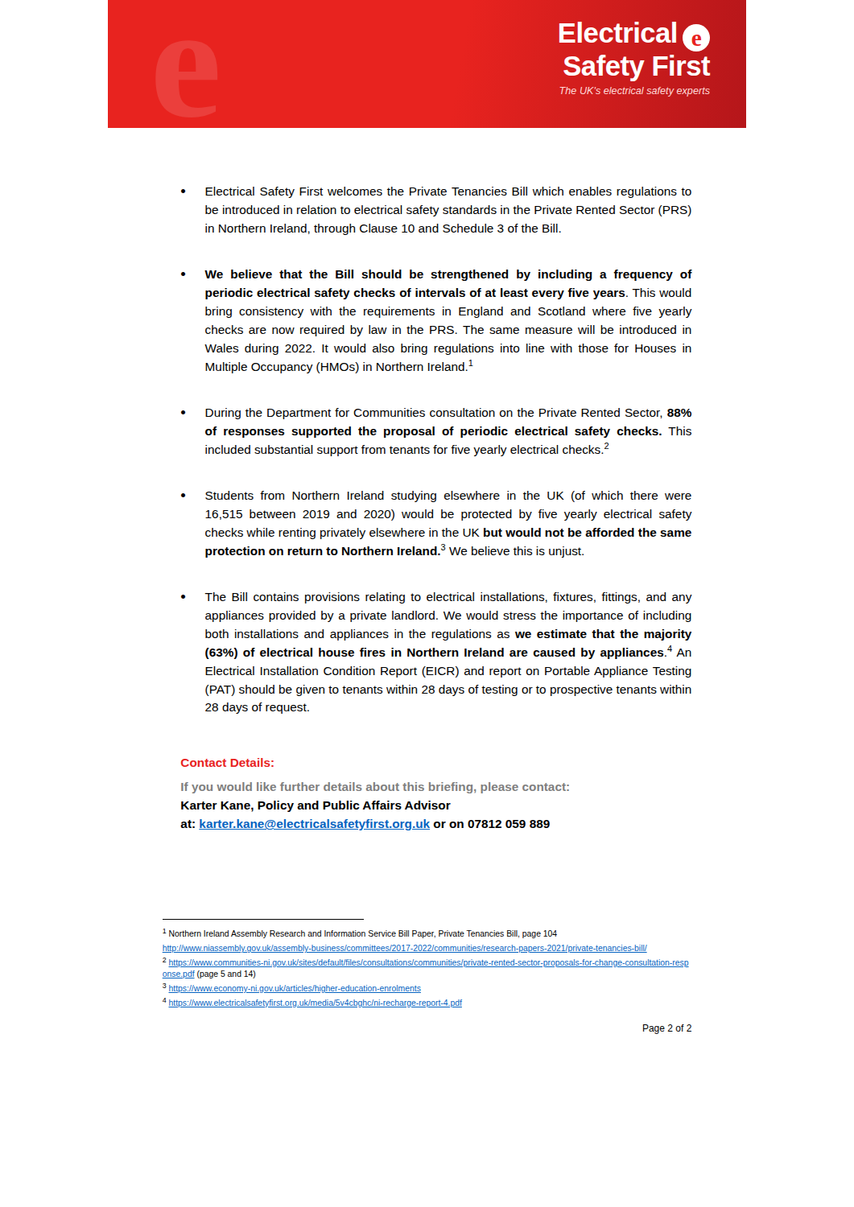e
Electricale
Safety First
The UK's electrical safety experts
Electrical Safety First welcomes the Private Tenancies Bill which enables regulations to be introduced in relation to electrical safety standards in the Private Rented Sector (PRS) in Northern Ireland, through Clause 10 and Schedule 3 of the Bill.
We believe that the Bill should be strengthened by including a frequency of periodic electrical safety checks of intervals of at least every five years. This would bring consistency with the requirements in England and Scotland where five yearly checks are now required by law in the PRS. The same measure will be introduced in Wales during 2022. It would also bring regulations into line with those for Houses in Multiple Occupancy (HMOs) in Northern Ireland.1
During the Department for Communities consultation on the Private Rented Sector, 88% of responses supported the proposal of periodic electrical safety checks. This included substantial support from tenants for five yearly electrical checks.2
Students from Northern Ireland studying elsewhere in the UK (of which there were 16,515 between 2019 and 2020) would be protected by five yearly electrical safety checks while renting privately elsewhere in the UK but would not be afforded the same protection on return to Northern Ireland.3 We believe this is unjust.
The Bill contains provisions relating to electrical installations, fixtures, fittings, and any appliances provided by a private landlord. We would stress the importance of including both installations and appliances in the regulations as we estimate that the majority (63%) of electrical house fires in Northern Ireland are caused by appliances.4 An Electrical Installation Condition Report (EICR) and report on Portable Appliance Testing (PAT) should be given to tenants within 28 days of testing or to prospective tenants within 28 days of request.
Contact Details:
If you would like further details about this briefing, please contact:
Karter Kane, Policy and Public Affairs Advisor
at: karter.kane@electricalsafetyfirst.org.uk or on 07812 059 889
1 Northern Ireland Assembly Research and Information Service Bill Paper, Private Tenancies Bill, page 104
http://www.niassembly.gov.uk/assembly-business/committees/2017-2022/communities/research-papers-2021/private-tenancies-bill/
2 https://www.communities-ni.gov.uk/sites/default/files/consultations/communities/private-rented-sector-proposals-for-change-consultation-response.pdf (page 5 and 14)
3 https://www.economy-ni.gov.uk/articles/higher-education-enrolments
4 https://www.electricalsafetyfirst.org.uk/media/5v4cbghc/ni-recharge-report-4.pdf
Page 2 of 2